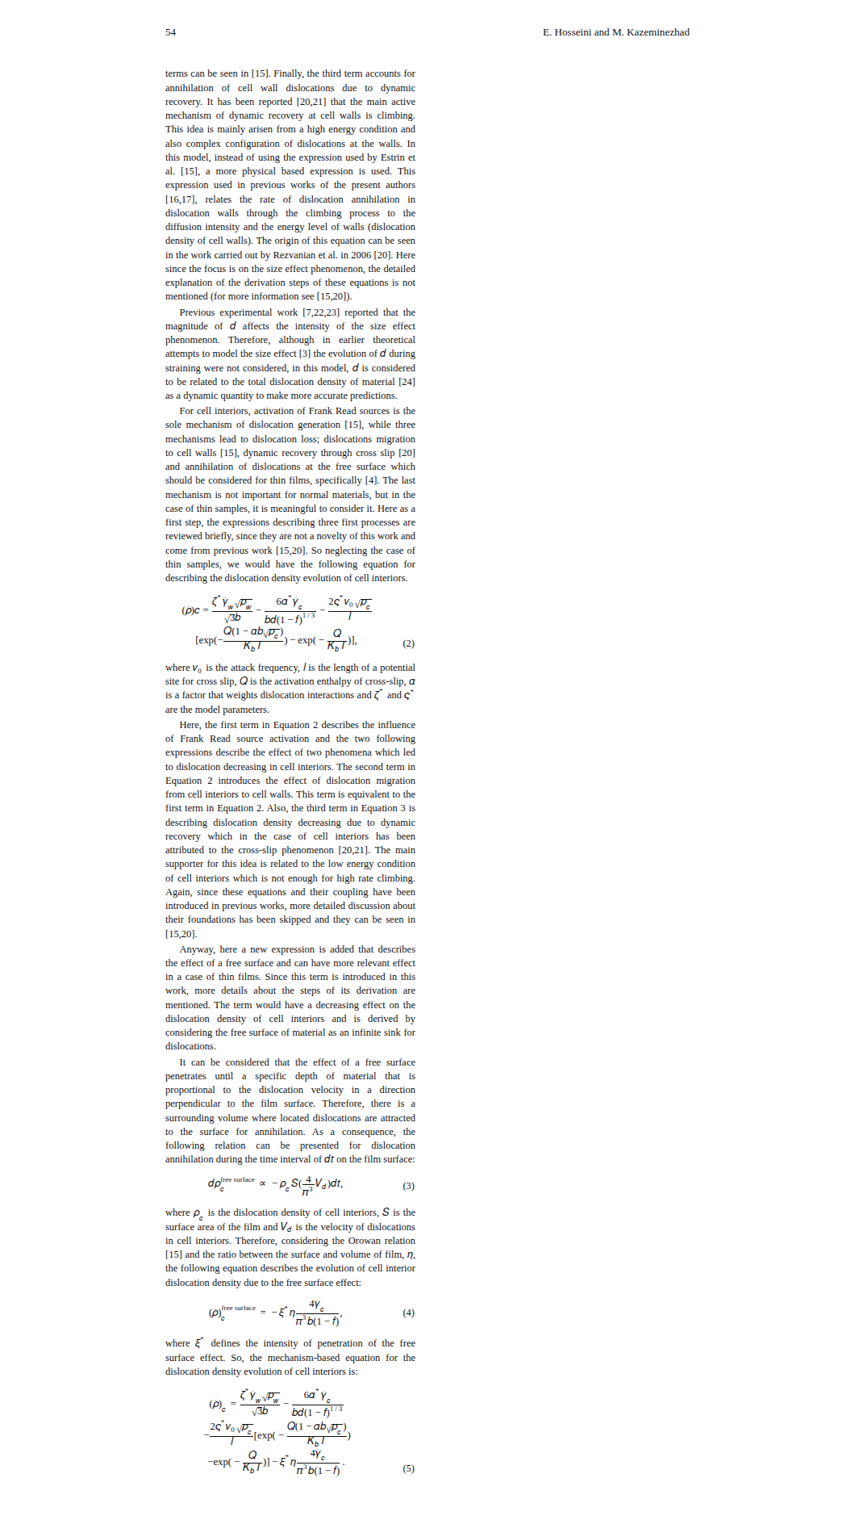54 E. Hosseini and M. Kazeminezhad
terms can be seen in [15]. Finally, the third term accounts for annihilation of cell wall dislocations due to dynamic recovery. It has been reported [20,21] that the main active mechanism of dynamic recovery at cell walls is climbing. This idea is mainly arisen from a high energy condition and also complex configuration of dislocations at the walls. In this model, instead of using the expression used by Estrin et al. [15], a more physical based expression is used. This expression used in previous works of the present authors [16,17], relates the rate of dislocation annihilation in dislocation walls through the climbing process to the diffusion intensity and the energy level of walls (dislocation density of cell walls). The origin of this equation can be seen in the work carried out by Rezvanian et al. in 2006 [20]. Here since the focus is on the size effect phenomenon, the detailed explanation of the derivation steps of these equations is not mentioned (for more information see [15,20]).
Previous experimental work [7,22,23] reported that the magnitude of d affects the intensity of the size effect phenomenon. Therefore, although in earlier theoretical attempts to model the size effect [3] the evolution of d during straining were not considered, in this model, d is considered to be related to the total dislocation density of material [24] as a dynamic quantity to make more accurate predictions.
For cell interiors, activation of Frank Read sources is the sole mechanism of dislocation generation [15], while three mechanisms lead to dislocation loss; dislocations migration to cell walls [15], dynamic recovery through cross slip [20] and annihilation of dislocations at the free surface which should be considered for thin films, specifically [4]. The last mechanism is not important for normal materials, but in the case of thin samples, it is meaningful to consider it. Here as a first step, the expressions describing three first processes are reviewed briefly, since they are not a novelty of this work and come from previous work [15,20]. So neglecting the case of thin samples, we would have the following equation for describing the dislocation density evolution of cell interiors.
| ( ρ ˙ ) c = ζ * γ ˙ w ρ w 3 b − 6 α * γ ˙ c b d ( 1 − f ) 1 / 3 − 2 ς * ν 0 ρ c l | |
| [ exp ⁡ ( − Q ( 1 − α b ρ c ) K b T ) − exp ⁡ ( − Q K b T ) ] , | (2) |
where ν0 is the attack frequency, l is the length of a potential site for cross slip, Q is the activation enthalpy of cross-slip, α is a factor that weights dislocation interactions and ζ* and ς* are the model parameters.
Here, the first term in Equation 2 describes the influence of Frank Read source activation and the two following expressions describe the effect of two phenomena which led to dislocation decreasing in cell interiors. The second term in Equation 2 introduces the effect of dislocation migration from cell interiors to cell walls. This term is equivalent to the first term in Equation 2. Also, the third term in Equation 3 is describing dislocation density decreasing due to dynamic recovery which in the case of cell interiors has been attributed to the cross-slip phenomenon [20,21]. The main supporter for this idea is related to the low energy condition of cell interiors which is not enough for high rate climbing. Again, since these equations and their coupling have been introduced in previous works, more detailed discussion about their foundations has been skipped and they can be seen in [15,20].
Anyway, here a new expression is added that describes the effect of a free surface and can have more relevant effect in a case of thin films. Since this term is introduced in this work, more details about the steps of its derivation are mentioned. The term would have a decreasing effect on the dislocation density of cell interiors and is derived by considering the free surface of material as an infinite sink for dislocations.
It can be considered that the effect of a free surface penetrates until a specific depth of material that is proportional to the dislocation velocity in a direction perpendicular to the film surface. Therefore, there is a surrounding volume where located dislocations are attracted to the surface for annihilation. As a consequence, the following relation can be presented for dislocation annihilation during the time interval of dt on the film surface:
| d ρ c free surface ∝ − ρ c S ( 4 π 3 V d ) d t , | (3) |
where ρc is the dislocation density of cell interiors, S is the surface area of the film and Vd is the velocity of dislocations in cell interiors. Therefore, considering the Orowan relation [15] and the ratio between the surface and volume of film, η, the following equation describes the evolution of cell interior dislocation density due to the free surface effect:
| ( ρ ˙ ) c free surface = − ξ * η 4 γ ˙ c π 3 b ( 1 − f ) , | (4) |
where ξ* defines the intensity of penetration of the free surface effect. So, the mechanism-based equation for the dislocation density evolution of cell interiors is:
| ( ρ ˙ ) c = ζ * γ ˙ w ρ w 3 b − 6 α * γ ˙ c b d ( 1 − f ) 1 / 3 | |
| − 2 ς * ν 0 ρ c l [ exp ⁡ ( − Q ( 1 − α b ρ c ) K b T ) | |
| − exp ⁡ ( − Q K b T ) ] − ξ * η 4 γ ˙ c π 3 b ( 1 − f ) . | (5) |